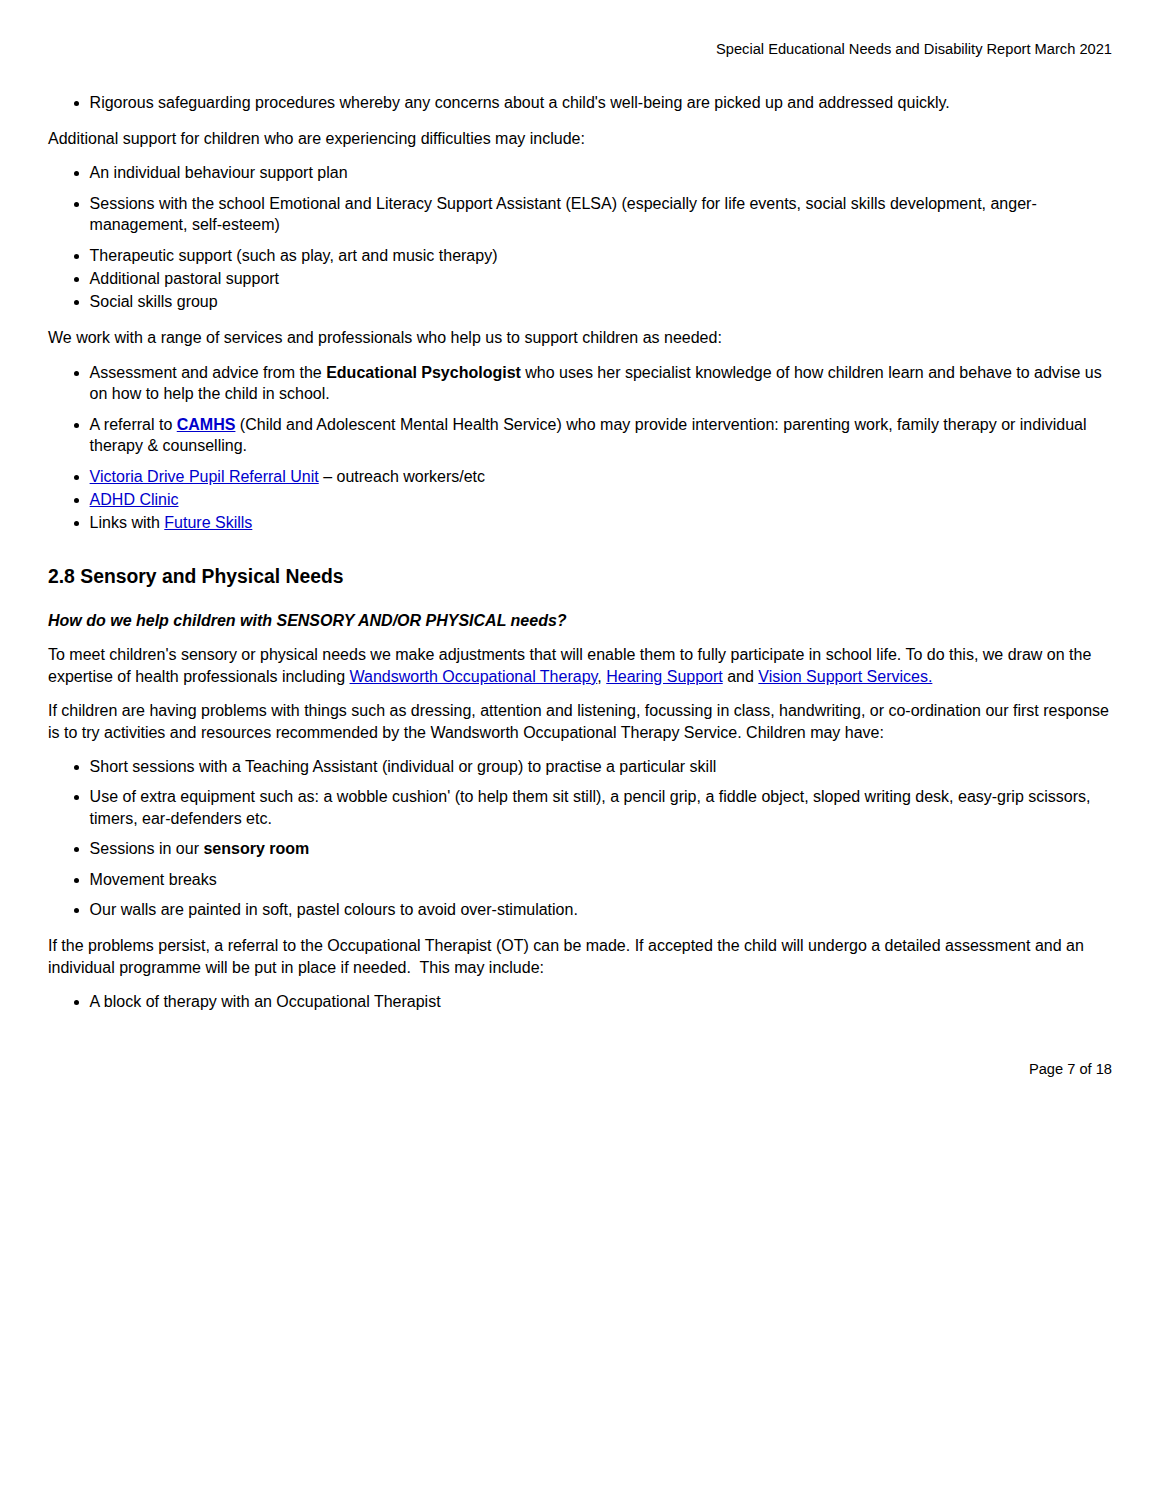Special Educational Needs and Disability Report March 2021
Rigorous safeguarding procedures whereby any concerns about a child's well-being are picked up and addressed quickly.
Additional support for children who are experiencing difficulties may include:
An individual behaviour support plan
Sessions with the school Emotional and Literacy Support Assistant (ELSA) (especially for life events, social skills development, anger- management, self-esteem)
Therapeutic support (such as play, art and music therapy)
Additional pastoral support
Social skills group
We work with a range of services and professionals who help us to support children as needed:
Assessment and advice from the Educational Psychologist who uses her specialist knowledge of how children learn and behave to advise us on how to help the child in school.
A referral to CAMHS (Child and Adolescent Mental Health Service) who may provide intervention: parenting work, family therapy or individual therapy & counselling.
Victoria Drive Pupil Referral Unit – outreach workers/etc
ADHD Clinic
Links with Future Skills
2.8 Sensory and Physical Needs
How do we help children with SENSORY AND/OR PHYSICAL needs?
To meet children's sensory or physical needs we make adjustments that will enable them to fully participate in school life. To do this, we draw on the expertise of health professionals including Wandsworth Occupational Therapy, Hearing Support and Vision Support Services.
If children are having problems with things such as dressing, attention and listening, focussing in class, handwriting, or co-ordination our first response is to try activities and resources recommended by the Wandsworth Occupational Therapy Service. Children may have:
Short sessions with a Teaching Assistant (individual or group) to practise a particular skill
Use of extra equipment such as: a wobble cushion' (to help them sit still), a pencil grip, a fiddle object, sloped writing desk, easy-grip scissors, timers, ear-defenders etc.
Sessions in our sensory room
Movement breaks
Our walls are painted in soft, pastel colours to avoid over-stimulation.
If the problems persist, a referral to the Occupational Therapist (OT) can be made. If accepted the child will undergo a detailed assessment and an individual programme will be put in place if needed. This may include:
A block of therapy with an Occupational Therapist
Page 7 of 18